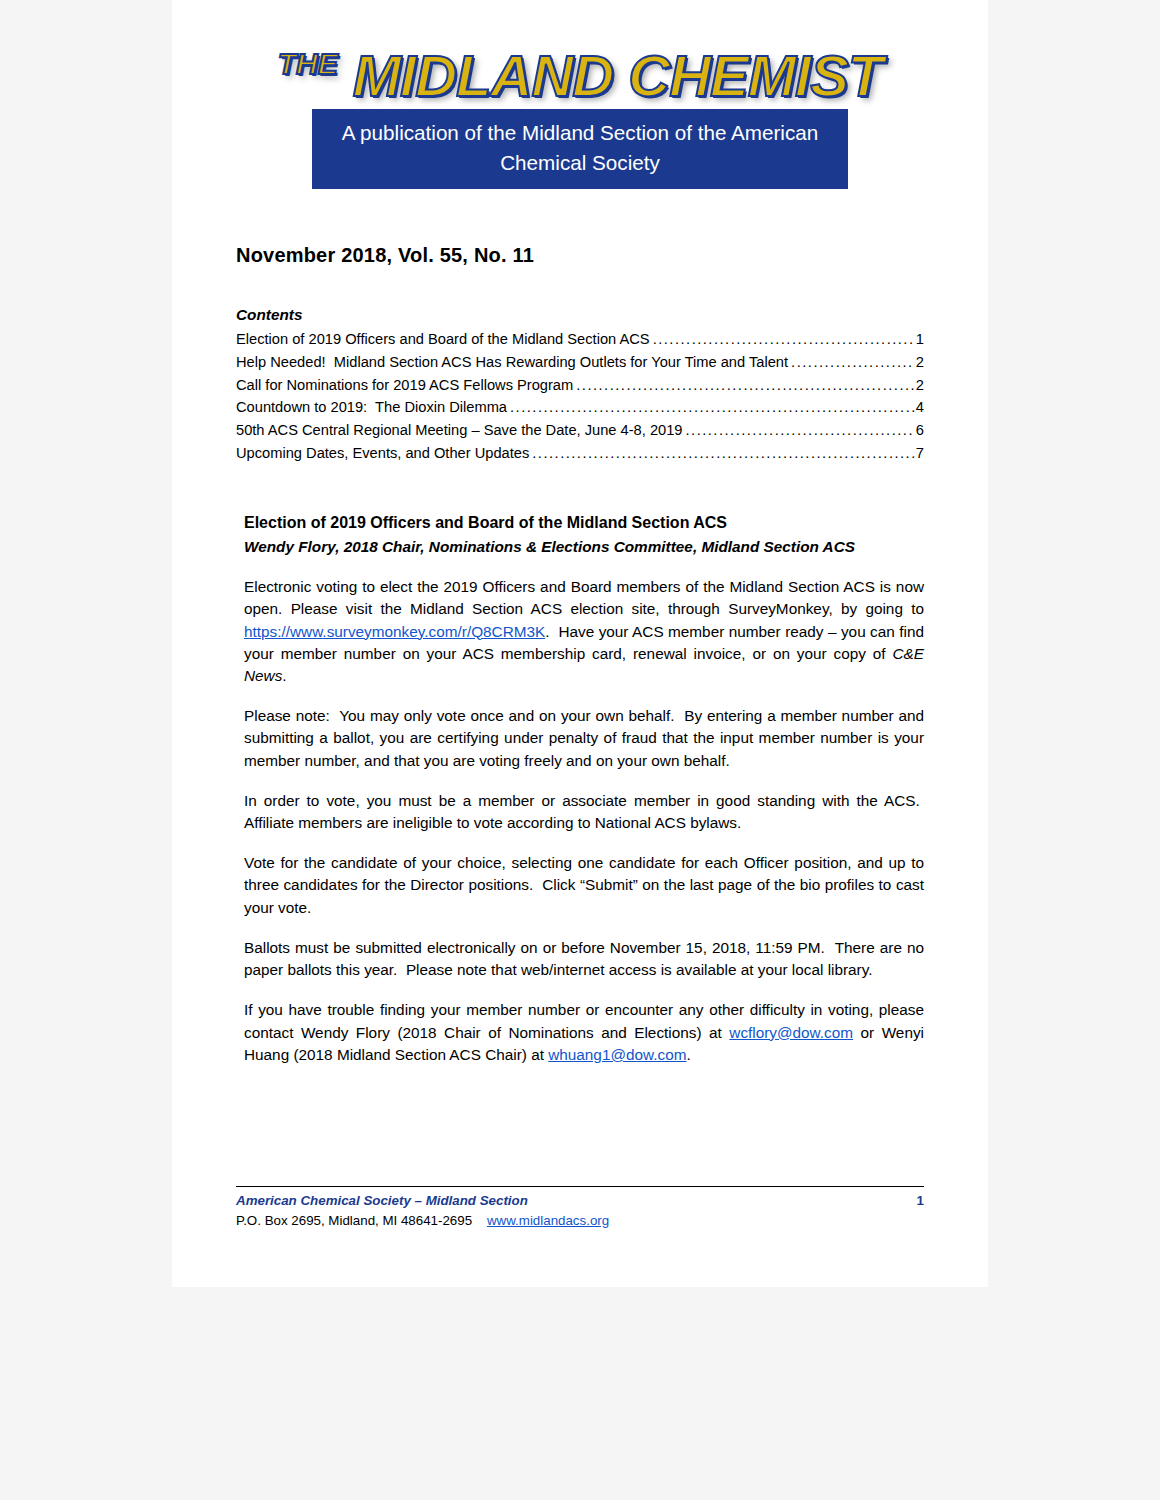THE MIDLAND CHEMIST
A publication of the Midland Section of the American Chemical Society
November 2018, Vol. 55, No. 11
Contents
Election of 2019 Officers and Board of the Midland Section ACS............................................................................................................................ 1
Help Needed! Midland Section ACS Has Rewarding Outlets for Your Time and Talent............................................................................................................................ 2
Call for Nominations for 2019 ACS Fellows Program............................................................................................................................ 2
Countdown to 2019: The Dioxin Dilemma............................................................................................................................ 4
50th ACS Central Regional Meeting – Save the Date, June 4-8, 2019............................................................................................................................ 6
Upcoming Dates, Events, and Other Updates............................................................................................................................ 7
Election of 2019 Officers and Board of the Midland Section ACS
Wendy Flory, 2018 Chair, Nominations & Elections Committee, Midland Section ACS
Electronic voting to elect the 2019 Officers and Board members of the Midland Section ACS is now open. Please visit the Midland Section ACS election site, through SurveyMonkey, by going to https://www.surveymonkey.com/r/Q8CRM3K. Have your ACS member number ready – you can find your member number on your ACS membership card, renewal invoice, or on your copy of C&E News.
Please note: You may only vote once and on your own behalf. By entering a member number and submitting a ballot, you are certifying under penalty of fraud that the input member number is your member number, and that you are voting freely and on your own behalf.
In order to vote, you must be a member or associate member in good standing with the ACS. Affiliate members are ineligible to vote according to National ACS bylaws.
Vote for the candidate of your choice, selecting one candidate for each Officer position, and up to three candidates for the Director positions. Click “Submit” on the last page of the bio profiles to cast your vote.
Ballots must be submitted electronically on or before November 15, 2018, 11:59 PM. There are no paper ballots this year. Please note that web/internet access is available at your local library.
If you have trouble finding your member number or encounter any other difficulty in voting, please contact Wendy Flory (2018 Chair of Nominations and Elections) at wcflory@dow.com or Wenyi Huang (2018 Midland Section ACS Chair) at whuang1@dow.com.
American Chemical Society – Midland Section 1
P.O. Box 2695, Midland, MI 48641-2695 www.midlandacs.org